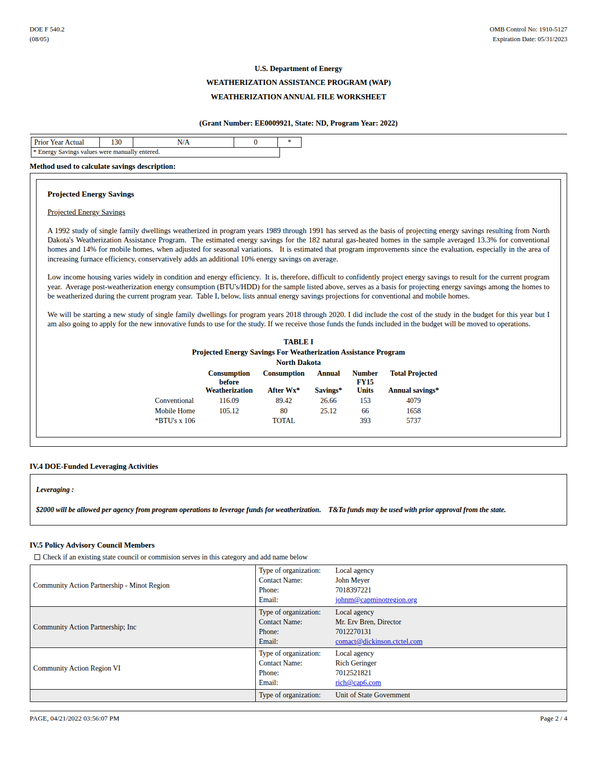DOE F 540.2
(08/05)
OMB Control No: 1910-5127
Expiration Date: 05/31/2023
U.S. Department of Energy
WEATHERIZATION ASSISTANCE PROGRAM (WAP)
WEATHERIZATION ANNUAL FILE WORKSHEET
(Grant Number: EE0009921, State: ND, Program Year: 2022)
| Prior Year Actual | 130 | N/A | 0 | * |
* Energy Savings values were manually entered.
Method used to calculate savings description:
Projected Energy Savings
Projected Energy Savings
A 1992 study of single family dwellings weatherized in program years 1989 through 1991 has served as the basis of projecting energy savings resulting from North Dakota's Weatherization Assistance Program. The estimated energy savings for the 182 natural gas-heated homes in the sample averaged 13.3% for conventional homes and 14% for mobile homes, when adjusted for seasonal variations. It is estimated that program improvements since the evaluation, especially in the area of increasing furnace efficiency, conservatively adds an additional 10% energy savings on average.
Low income housing varies widely in condition and energy efficiency. It is, therefore, difficult to confidently project energy savings to result for the current program year. Average post-weatherization energy consumption (BTU's/HDD) for the sample listed above, serves as a basis for projecting energy savings among the homes to be weatherized during the current program year. Table I, below, lists annual energy savings projections for conventional and mobile homes.
We will be starting a new study of single family dwellings for program years 2018 through 2020. I did include the cost of the study in the budget for this year but I am also going to apply for the new innovative funds to use for the study. If we receive those funds the funds included in the budget will be moved to operations.
TABLE I
Projected Energy Savings For Weatherization Assistance Program
North Dakota
| | Consumption before Weatherization | Consumption After Wx* | Annual Savings* | Number FY15 Units | Total Projected Annual savings* |
| --- | --- | --- | --- | --- | --- |
| Conventional | 116.09 | 89.42 | 26.66 | 153 | 4079 |
| Mobile Home | 105.12 | 80 | 25.12 | 66 | 1658 |
| *BTU's x 106 | | TOTAL | | 393 | 5737 |
IV.4 DOE-Funded Leveraging Activities
Leveraging :
$2000 will be allowed per agency from program operations to leverage funds for weatherization. T&Ta funds may be used with prior approval from the state.
IV.5 Policy Advisory Council Members
Check if an existing state council or commision serves in this category and add name below
| Community Action Partnership - Minot Region | Type of organization: Local agency Contact Name: John Meyer Phone: 7018397221 Email: johnm@capminotregion.org |
| Community Action Partnership; Inc | Type of organization: Local agency Contact Name: Mr. Erv Bren, Director Phone: 7012270131 Email: comact@dickinson.ctctel.com |
| Community Action Region VI | Type of organization: Local agency Contact Name: Rich Geringer Phone: 7012521821 Email: rich@cap6.com |
| | Type of organization: Unit of State Government |
PAGE, 04/21/2022 03:56:07 PM
Page 2 / 4